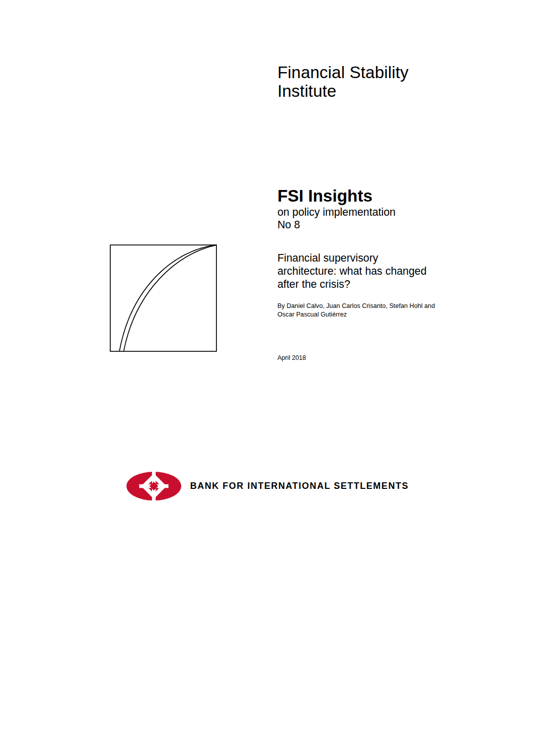Financial Stability
Institute
FSI Insights
on policy implementation
No 8
Financial supervisory architecture: what has changed after the crisis?
By Daniel Calvo, Juan Carlos Crisanto, Stefan Hohl and Oscar Pascual Gutiérrez
April 2018
BANK FOR INTERNATIONAL SETTLEMENTS